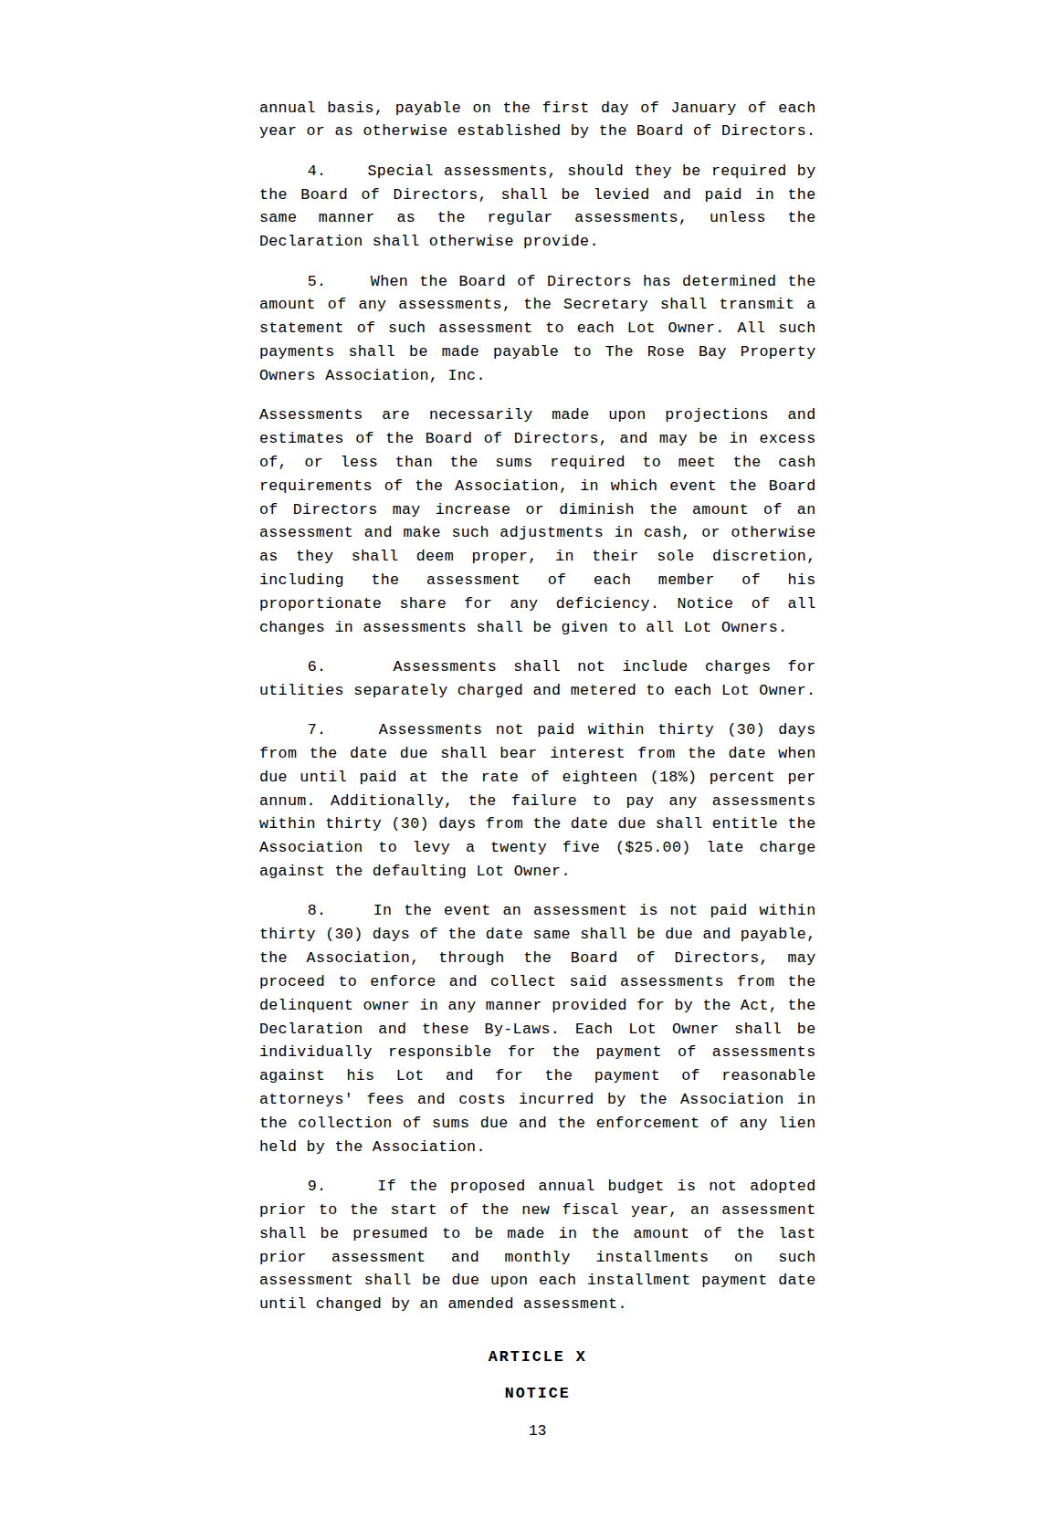annual basis, payable on the first day of January of each year or as otherwise established by the Board of Directors.
4. Special assessments, should they be required by the Board of Directors, shall be levied and paid in the same manner as the regular assessments, unless the Declaration shall otherwise provide.
5. When the Board of Directors has determined the amount of any assessments, the Secretary shall transmit a statement of such assessment to each Lot Owner. All such payments shall be made payable to The Rose Bay Property Owners Association, Inc.
Assessments are necessarily made upon projections and estimates of the Board of Directors, and may be in excess of, or less than the sums required to meet the cash requirements of the Association, in which event the Board of Directors may increase or diminish the amount of an assessment and make such adjustments in cash, or otherwise as they shall deem proper, in their sole discretion, including the assessment of each member of his proportionate share for any deficiency. Notice of all changes in assessments shall be given to all Lot Owners.
6. Assessments shall not include charges for utilities separately charged and metered to each Lot Owner.
7. Assessments not paid within thirty (30) days from the date due shall bear interest from the date when due until paid at the rate of eighteen (18%) percent per annum. Additionally, the failure to pay any assessments within thirty (30) days from the date due shall entitle the Association to levy a twenty five ($25.00) late charge against the defaulting Lot Owner.
8. In the event an assessment is not paid within thirty (30) days of the date same shall be due and payable, the Association, through the Board of Directors, may proceed to enforce and collect said assessments from the delinquent owner in any manner provided for by the Act, the Declaration and these By-Laws. Each Lot Owner shall be individually responsible for the payment of assessments against his Lot and for the payment of reasonable attorneys' fees and costs incurred by the Association in the collection of sums due and the enforcement of any lien held by the Association.
9. If the proposed annual budget is not adopted prior to the start of the new fiscal year, an assessment shall be presumed to be made in the amount of the last prior assessment and monthly installments on such assessment shall be due upon each installment payment date until changed by an amended assessment.
ARTICLE X
NOTICE
13